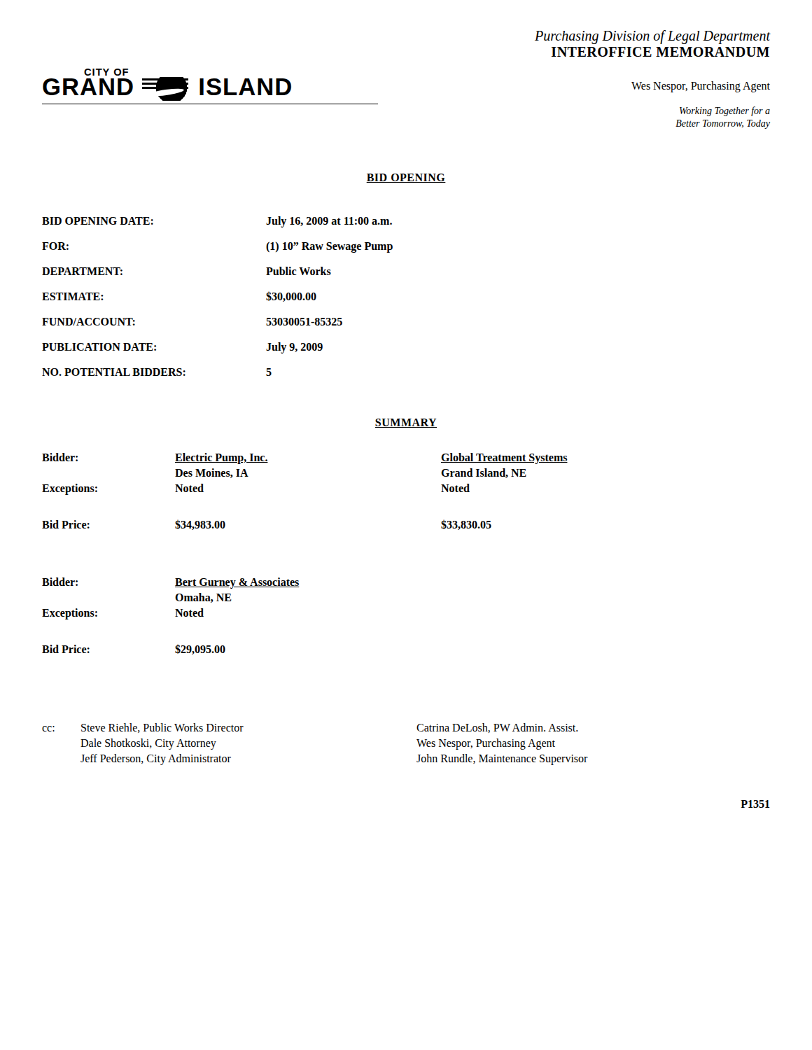Purchasing Division of Legal Department
INTEROFFICE MEMORANDUM
Wes Nespor, Purchasing Agent
Working Together for a
Better Tomorrow, Today
CITY OF
GRAND ISLAND
BID OPENING
| BID OPENING DATE: | July 16, 2009 at 11:00 a.m. |
| FOR: | (1) 10” Raw Sewage Pump |
| DEPARTMENT: | Public Works |
| ESTIMATE: | $30,000.00 |
| FUND/ACCOUNT: | 53030051-85325 |
| PUBLICATION DATE: | July 9, 2009 |
| NO. POTENTIAL BIDDERS: | 5 |
SUMMARY
| Bidder: | Electric Pump, Inc. | Global Treatment Systems |
| | Des Moines, IA | Grand Island, NE |
| Exceptions: | Noted | Noted |
| Bid Price: | $34,983.00 | $33,830.05 |
| Bidder: | Bert Gurney & Associates | |
| | Omaha, NE | |
| Exceptions: | Noted | |
| Bid Price: | $29,095.00 | |
| cc: | Steve Riehle, Public Works Director | Catrina DeLosh, PW Admin. Assist. |
| | Dale Shotkoski, City Attorney | Wes Nespor, Purchasing Agent |
| | Jeff Pederson, City Administrator | John Rundle, Maintenance Supervisor |
P1351